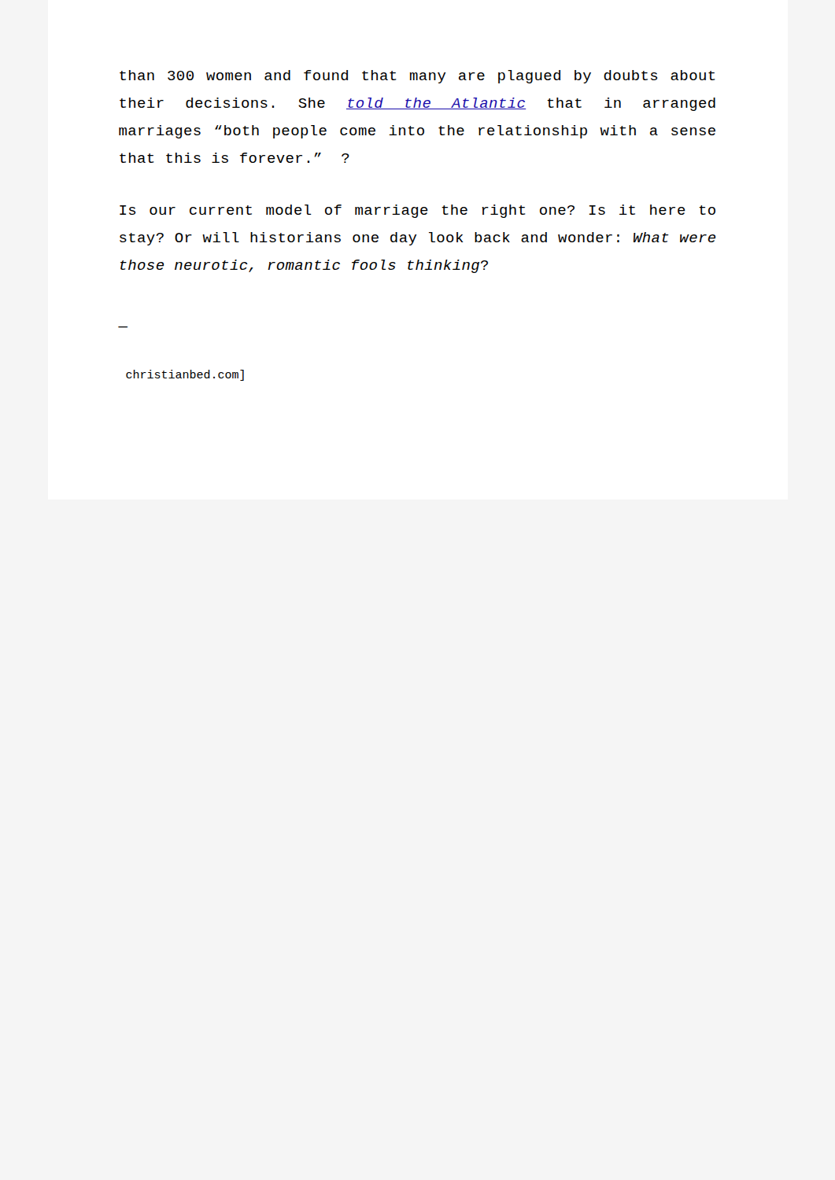than 300 women and found that many are plagued by doubts about their decisions. She told the Atlantic that in arranged marriages “both people come into the relationship with a sense that this is forever.” ?
Is our current model of marriage the right one? Is it here to stay? Or will historians one day look back and wonder: What were those neurotic, romantic fools thinking?
—
christianbed.com]